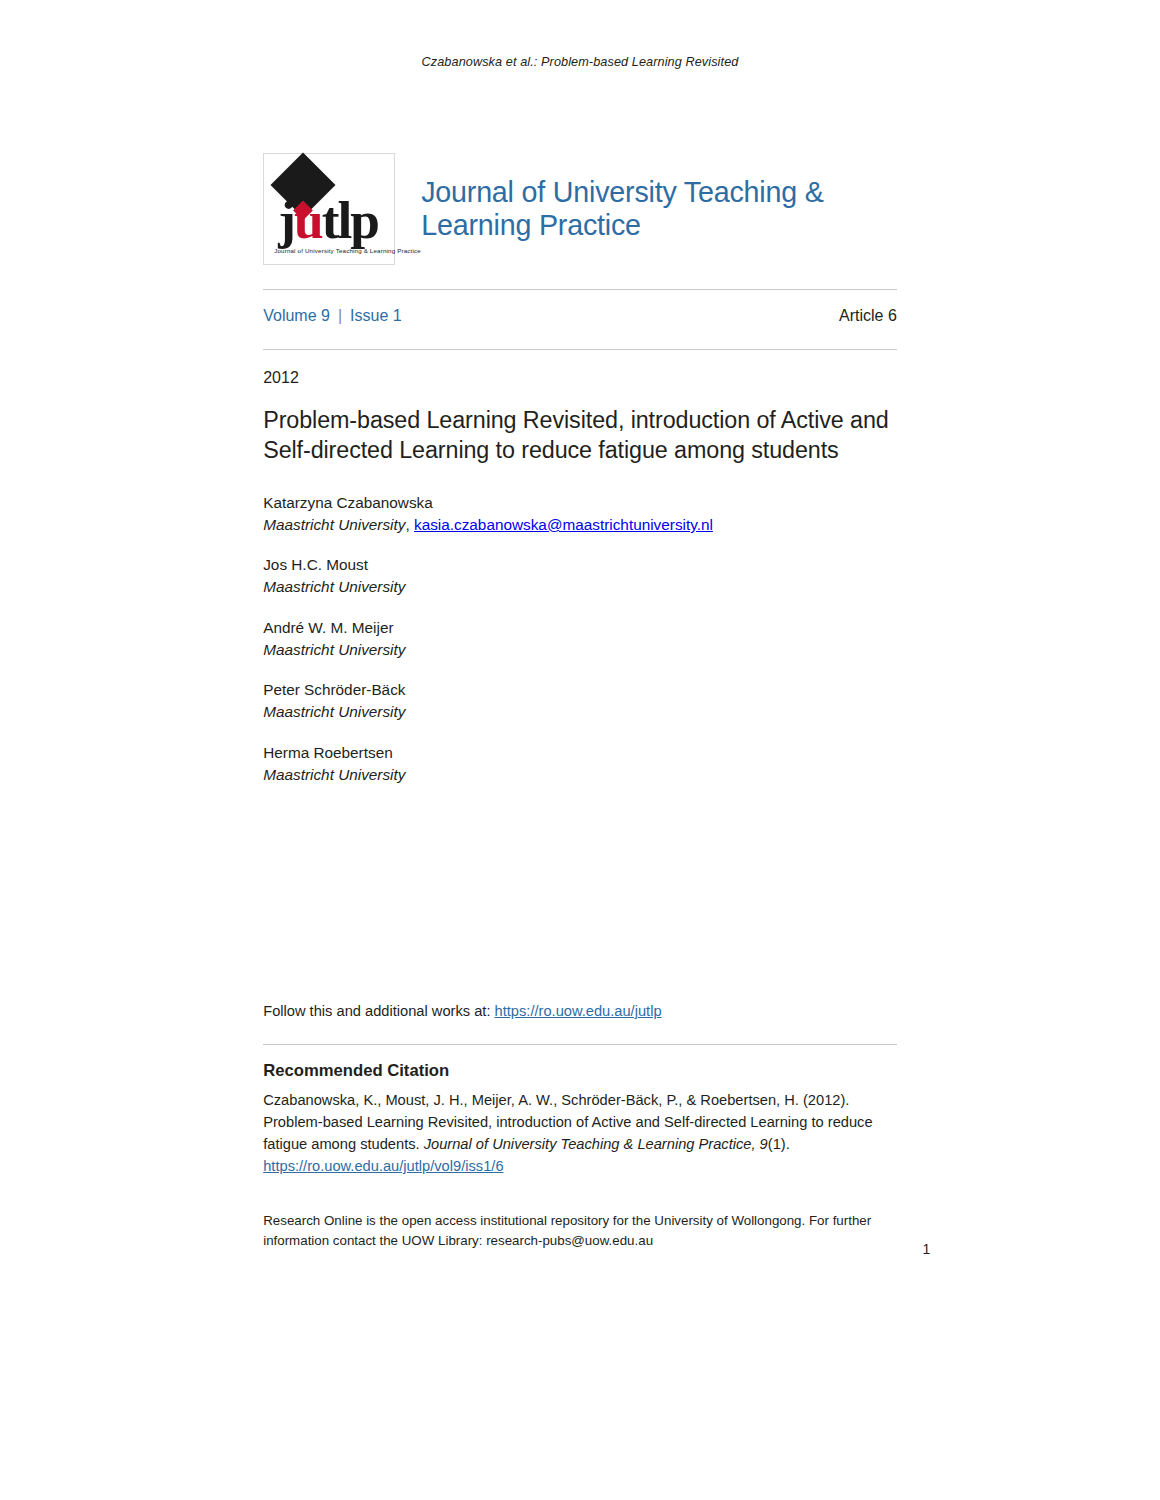Czabanowska et al.: Problem-based Learning Revisited
jutlp
Journal of University Teaching & Learning Practice
Journal of University Teaching & Learning Practice
Volume 9|Issue 1
Article 6
2012
Problem-based Learning Revisited, introduction of Active and Self-directed Learning to reduce fatigue among students
Katarzyna Czabanowska Maastricht University, kasia.czabanowska@maastrichtuniversity.nl
Jos H.C. Moust Maastricht University
André W. M. Meijer Maastricht University
Peter Schröder-Bäck Maastricht University
Herma Roebertsen Maastricht University
Follow this and additional works at: https://ro.uow.edu.au/jutlp
Recommended Citation
Czabanowska, K., Moust, J. H., Meijer, A. W., Schröder-Bäck, P., & Roebertsen, H. (2012). Problem-based Learning Revisited, introduction of Active and Self-directed Learning to reduce fatigue among students. Journal of University Teaching & Learning Practice, 9(1). https://ro.uow.edu.au/jutlp/vol9/iss1/6
Research Online is the open access institutional repository for the University of Wollongong. For further information contact the UOW Library: research-pubs@uow.edu.au
1